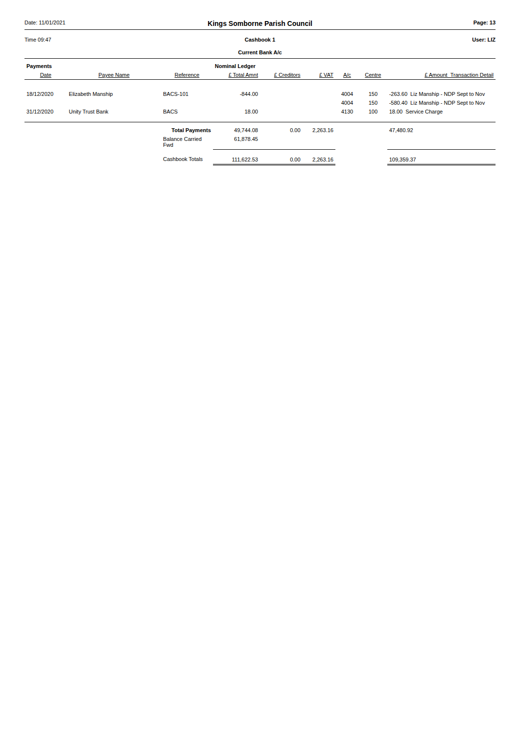Date: 11/01/2021
Kings Somborne Parish Council
Page: 13
Time 09:47
Cashbook 1
User: LIZ
Current Bank A/c
| Payments | Nominal Ledger |
| --- | --- |
| Date | Payee Name | Reference | £ Total Amnt | £ Creditors | £ VAT | A/c | Centre | £ Amount Transaction Detail |
| 18/12/2020 | Elizabeth Manship | BACS-101 | -844.00 | | | 4004 | 150 | -263.60 Liz Manship - NDP Sept to Nov |
| | | | | | | 4004 | 150 | -580.40 Liz Manship - NDP Sept to Nov |
| 31/12/2020 | Unity Trust Bank | BACS | 18.00 | | | 4130 | 100 | 18.00 Service Charge |
| | Total Payments | 49,744.08 | 0.00 | 2,263.16 | | 47,480.92 |
| | Balance Carried Fwd | 61,878.45 | | | | |
| | Cashbook Totals | 111,622.53 | 0.00 | 2,263.16 | | 109,359.37 |